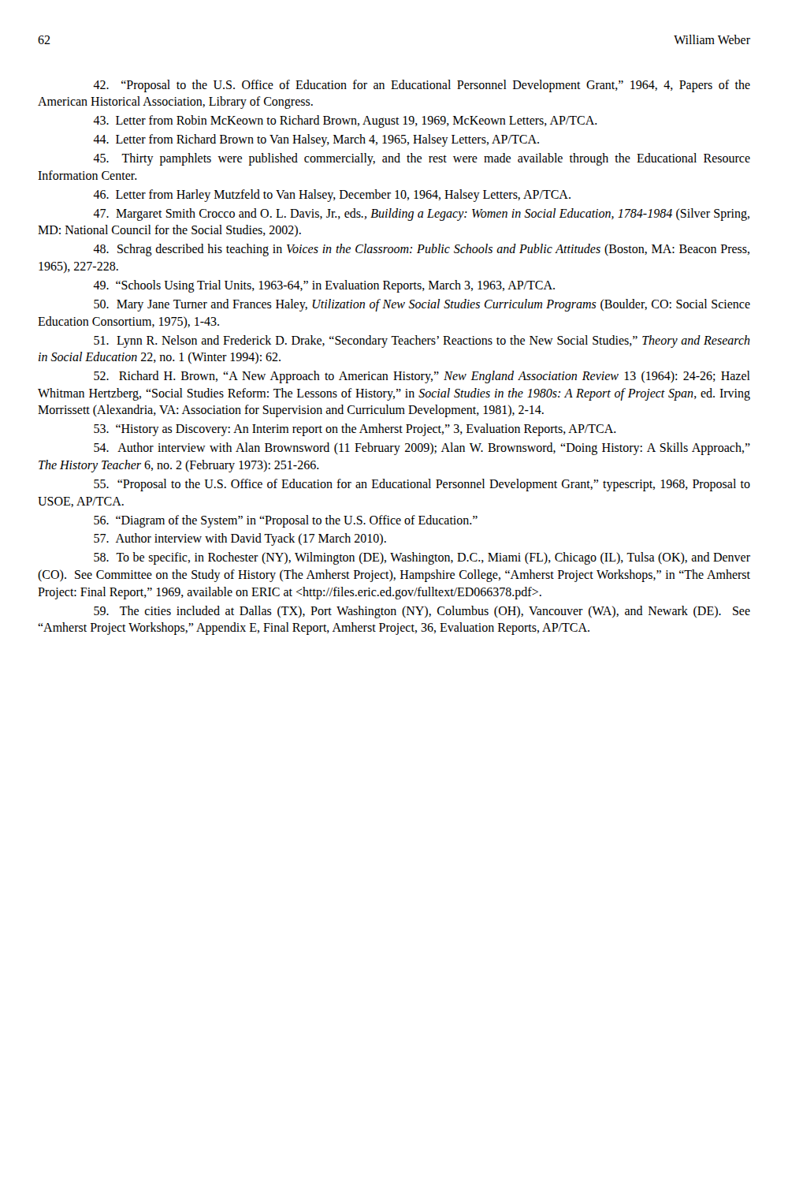62
William Weber
42. “Proposal to the U.S. Office of Education for an Educational Personnel Development Grant,” 1964, 4, Papers of the American Historical Association, Library of Congress.
43. Letter from Robin McKeown to Richard Brown, August 19, 1969, McKeown Letters, AP/TCA.
44. Letter from Richard Brown to Van Halsey, March 4, 1965, Halsey Letters, AP/TCA.
45. Thirty pamphlets were published commercially, and the rest were made available through the Educational Resource Information Center.
46. Letter from Harley Mutzfeld to Van Halsey, December 10, 1964, Halsey Letters, AP/TCA.
47. Margaret Smith Crocco and O. L. Davis, Jr., eds., Building a Legacy: Women in Social Education, 1784-1984 (Silver Spring, MD: National Council for the Social Studies, 2002).
48. Schrag described his teaching in Voices in the Classroom: Public Schools and Public Attitudes (Boston, MA: Beacon Press, 1965), 227-228.
49. “Schools Using Trial Units, 1963-64,” in Evaluation Reports, March 3, 1963, AP/TCA.
50. Mary Jane Turner and Frances Haley, Utilization of New Social Studies Curriculum Programs (Boulder, CO: Social Science Education Consortium, 1975), 1-43.
51. Lynn R. Nelson and Frederick D. Drake, “Secondary Teachers’ Reactions to the New Social Studies,” Theory and Research in Social Education 22, no. 1 (Winter 1994): 62.
52. Richard H. Brown, “A New Approach to American History,” New England Association Review 13 (1964): 24-26; Hazel Whitman Hertzberg, “Social Studies Reform: The Lessons of History,” in Social Studies in the 1980s: A Report of Project Span, ed. Irving Morrissett (Alexandria, VA: Association for Supervision and Curriculum Development, 1981), 2-14.
53. “History as Discovery: An Interim report on the Amherst Project,” 3, Evaluation Reports, AP/TCA.
54. Author interview with Alan Brownsword (11 February 2009); Alan W. Brownsword, “Doing History: A Skills Approach,” The History Teacher 6, no. 2 (February 1973): 251-266.
55. “Proposal to the U.S. Office of Education for an Educational Personnel Development Grant,” typescript, 1968, Proposal to USOE, AP/TCA.
56. “Diagram of the System” in “Proposal to the U.S. Office of Education.”
57. Author interview with David Tyack (17 March 2010).
58. To be specific, in Rochester (NY), Wilmington (DE), Washington, D.C., Miami (FL), Chicago (IL), Tulsa (OK), and Denver (CO). See Committee on the Study of History (The Amherst Project), Hampshire College, “Amherst Project Workshops,” in “The Amherst Project: Final Report,” 1969, available on ERIC at <http://files.eric.ed.gov/fulltext/ED066378.pdf>.
59. The cities included at Dallas (TX), Port Washington (NY), Columbus (OH), Vancouver (WA), and Newark (DE). See “Amherst Project Workshops,” Appendix E, Final Report, Amherst Project, 36, Evaluation Reports, AP/TCA.